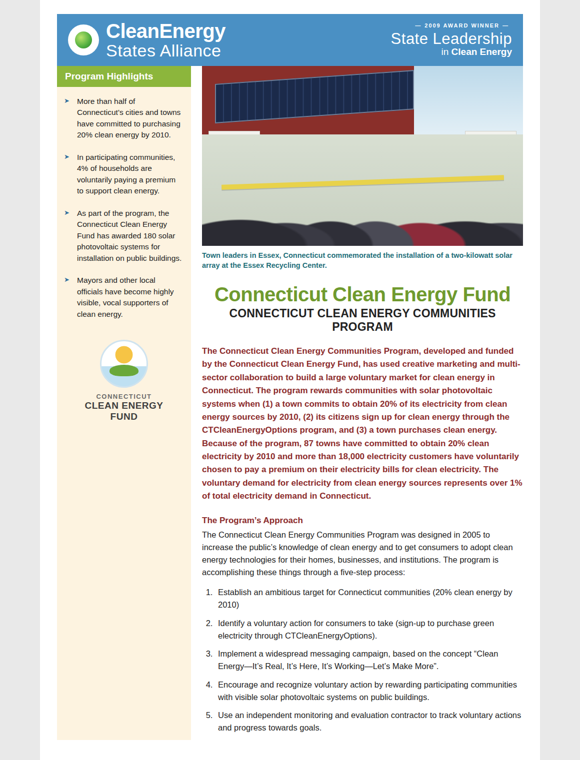CleanEnergy
States Alliance
2009 AWARD WINNER
State Leadership
in Clean Energy
Program Highlights
More than half of Connecticut’s cities and towns have committed to purchasing 20% clean energy by 2010.
In participating communities, 4% of households are voluntarily paying a premium to support clean energy.
As part of the program, the Connecticut Clean Energy Fund has awarded 180 solar photovoltaic systems for installation on public buildings.
Mayors and other local officials have become highly visible, vocal supporters of clean energy.
CONNECTICUT
CLEAN ENERGY FUND
Town leaders in Essex, Connecticut commemorated the installation of a two-kilowatt solar array at the Essex Recycling Center.
Connecticut Clean Energy Fund
CONNECTICUT CLEAN ENERGY COMMUNITIES PROGRAM
The Connecticut Clean Energy Communities Program, developed and funded by the Connecticut Clean Energy Fund, has used creative marketing and multi-sector collaboration to build a large voluntary market for clean energy in Connecticut. The program rewards communities with solar photovoltaic systems when (1) a town commits to obtain 20% of its electricity from clean energy sources by 2010, (2) its citizens sign up for clean energy through the CTCleanEnergyOptions program, and (3) a town purchases clean energy. Because of the program, 87 towns have committed to obtain 20% clean electricity by 2010 and more than 18,000 electricity customers have voluntarily chosen to pay a premium on their electricity bills for clean electricity. The voluntary demand for electricity from clean energy sources represents over 1% of total electricity demand in Connecticut.
The Program’s Approach
The Connecticut Clean Energy Communities Program was designed in 2005 to increase the public’s knowledge of clean energy and to get consumers to adopt clean energy technologies for their homes, businesses, and institutions. The program is accomplishing these things through a five-step process:
Establish an ambitious target for Connecticut communities (20% clean energy by 2010)
Identify a voluntary action for consumers to take (sign-up to purchase green electricity through CTCleanEnergyOptions).
Implement a widespread messaging campaign, based on the concept “Clean Energy—It’s Real, It’s Here, It’s Working—Let’s Make More”.
Encourage and recognize voluntary action by rewarding participating communities with visible solar photovoltaic systems on public buildings.
Use an independent monitoring and evaluation contractor to track voluntary actions and progress towards goals.